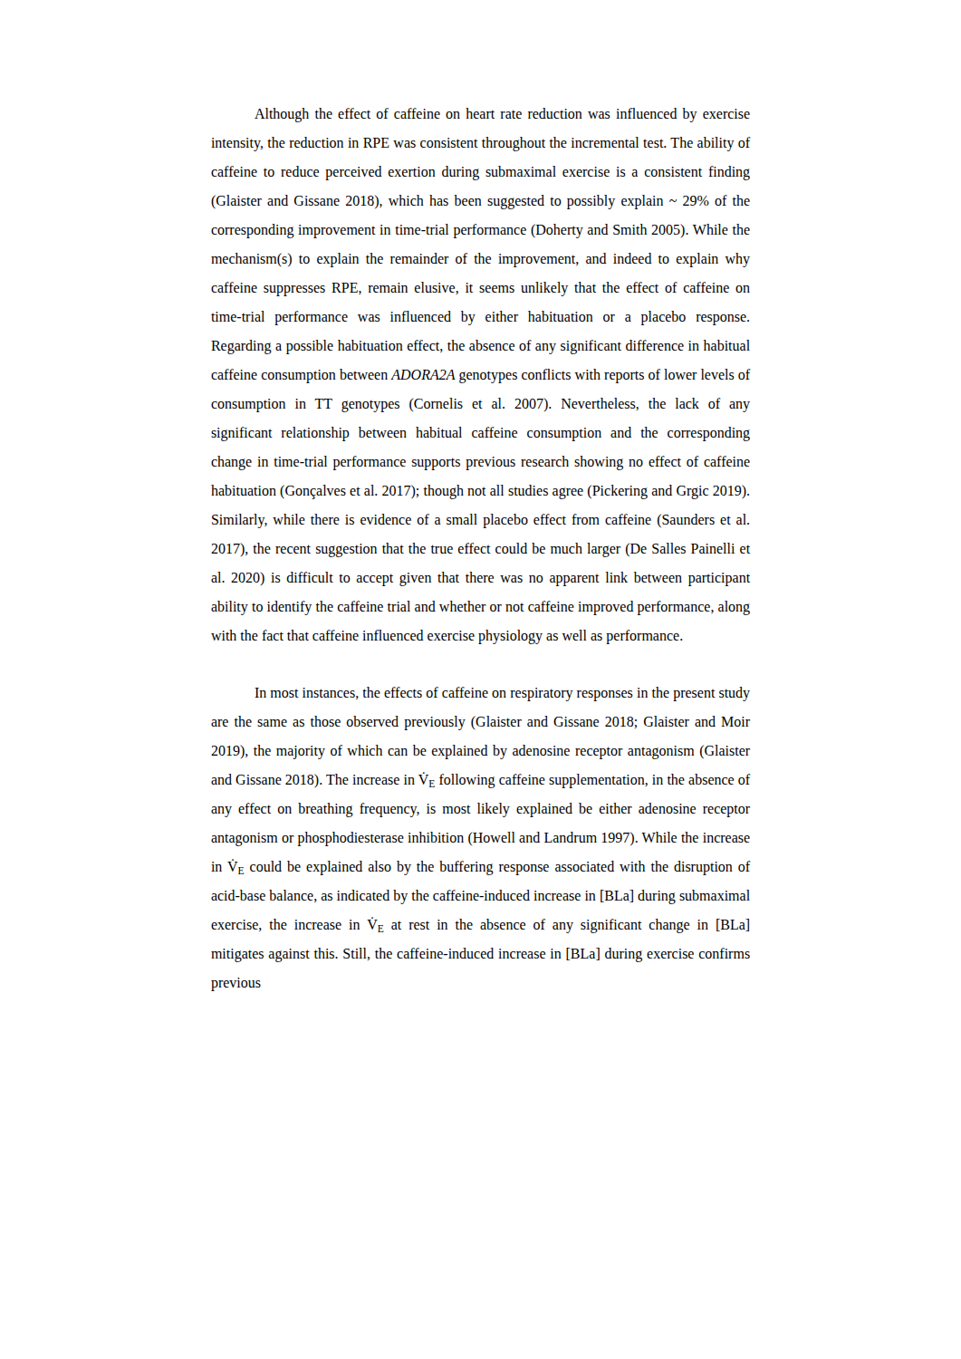Although the effect of caffeine on heart rate reduction was influenced by exercise intensity, the reduction in RPE was consistent throughout the incremental test. The ability of caffeine to reduce perceived exertion during submaximal exercise is a consistent finding (Glaister and Gissane 2018), which has been suggested to possibly explain ~ 29% of the corresponding improvement in time-trial performance (Doherty and Smith 2005). While the mechanism(s) to explain the remainder of the improvement, and indeed to explain why caffeine suppresses RPE, remain elusive, it seems unlikely that the effect of caffeine on time-trial performance was influenced by either habituation or a placebo response. Regarding a possible habituation effect, the absence of any significant difference in habitual caffeine consumption between ADORA2A genotypes conflicts with reports of lower levels of consumption in TT genotypes (Cornelis et al. 2007). Nevertheless, the lack of any significant relationship between habitual caffeine consumption and the corresponding change in time-trial performance supports previous research showing no effect of caffeine habituation (Gonçalves et al. 2017); though not all studies agree (Pickering and Grgic 2019). Similarly, while there is evidence of a small placebo effect from caffeine (Saunders et al. 2017), the recent suggestion that the true effect could be much larger (De Salles Painelli et al. 2020) is difficult to accept given that there was no apparent link between participant ability to identify the caffeine trial and whether or not caffeine improved performance, along with the fact that caffeine influenced exercise physiology as well as performance.
In most instances, the effects of caffeine on respiratory responses in the present study are the same as those observed previously (Glaister and Gissane 2018; Glaister and Moir 2019), the majority of which can be explained by adenosine receptor antagonism (Glaister and Gissane 2018). The increase in V̇E following caffeine supplementation, in the absence of any effect on breathing frequency, is most likely explained be either adenosine receptor antagonism or phosphodiesterase inhibition (Howell and Landrum 1997). While the increase in V̇E could be explained also by the buffering response associated with the disruption of acid-base balance, as indicated by the caffeine-induced increase in [BLa] during submaximal exercise, the increase in V̇E at rest in the absence of any significant change in [BLa] mitigates against this. Still, the caffeine-induced increase in [BLa] during exercise confirms previous